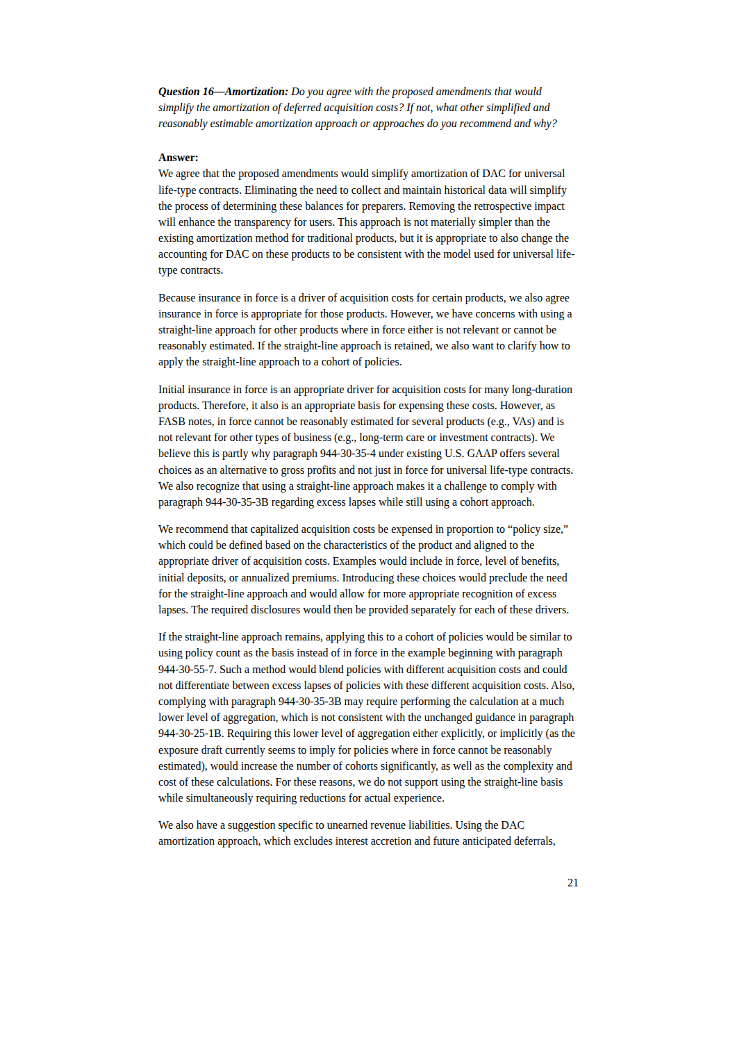Question 16—Amortization: Do you agree with the proposed amendments that would simplify the amortization of deferred acquisition costs? If not, what other simplified and reasonably estimable amortization approach or approaches do you recommend and why?
Answer:
We agree that the proposed amendments would simplify amortization of DAC for universal life-type contracts. Eliminating the need to collect and maintain historical data will simplify the process of determining these balances for preparers. Removing the retrospective impact will enhance the transparency for users. This approach is not materially simpler than the existing amortization method for traditional products, but it is appropriate to also change the accounting for DAC on these products to be consistent with the model used for universal life-type contracts.
Because insurance in force is a driver of acquisition costs for certain products, we also agree insurance in force is appropriate for those products. However, we have concerns with using a straight-line approach for other products where in force either is not relevant or cannot be reasonably estimated. If the straight-line approach is retained, we also want to clarify how to apply the straight-line approach to a cohort of policies.
Initial insurance in force is an appropriate driver for acquisition costs for many long-duration products. Therefore, it also is an appropriate basis for expensing these costs. However, as FASB notes, in force cannot be reasonably estimated for several products (e.g., VAs) and is not relevant for other types of business (e.g., long-term care or investment contracts). We believe this is partly why paragraph 944-30-35-4 under existing U.S. GAAP offers several choices as an alternative to gross profits and not just in force for universal life-type contracts. We also recognize that using a straight-line approach makes it a challenge to comply with paragraph 944-30-35-3B regarding excess lapses while still using a cohort approach.
We recommend that capitalized acquisition costs be expensed in proportion to “policy size,” which could be defined based on the characteristics of the product and aligned to the appropriate driver of acquisition costs. Examples would include in force, level of benefits, initial deposits, or annualized premiums. Introducing these choices would preclude the need for the straight-line approach and would allow for more appropriate recognition of excess lapses. The required disclosures would then be provided separately for each of these drivers.
If the straight-line approach remains, applying this to a cohort of policies would be similar to using policy count as the basis instead of in force in the example beginning with paragraph 944-30-55-7. Such a method would blend policies with different acquisition costs and could not differentiate between excess lapses of policies with these different acquisition costs. Also, complying with paragraph 944-30-35-3B may require performing the calculation at a much lower level of aggregation, which is not consistent with the unchanged guidance in paragraph 944-30-25-1B. Requiring this lower level of aggregation either explicitly, or implicitly (as the exposure draft currently seems to imply for policies where in force cannot be reasonably estimated), would increase the number of cohorts significantly, as well as the complexity and cost of these calculations. For these reasons, we do not support using the straight-line basis while simultaneously requiring reductions for actual experience.
We also have a suggestion specific to unearned revenue liabilities. Using the DAC amortization approach, which excludes interest accretion and future anticipated deferrals,
21